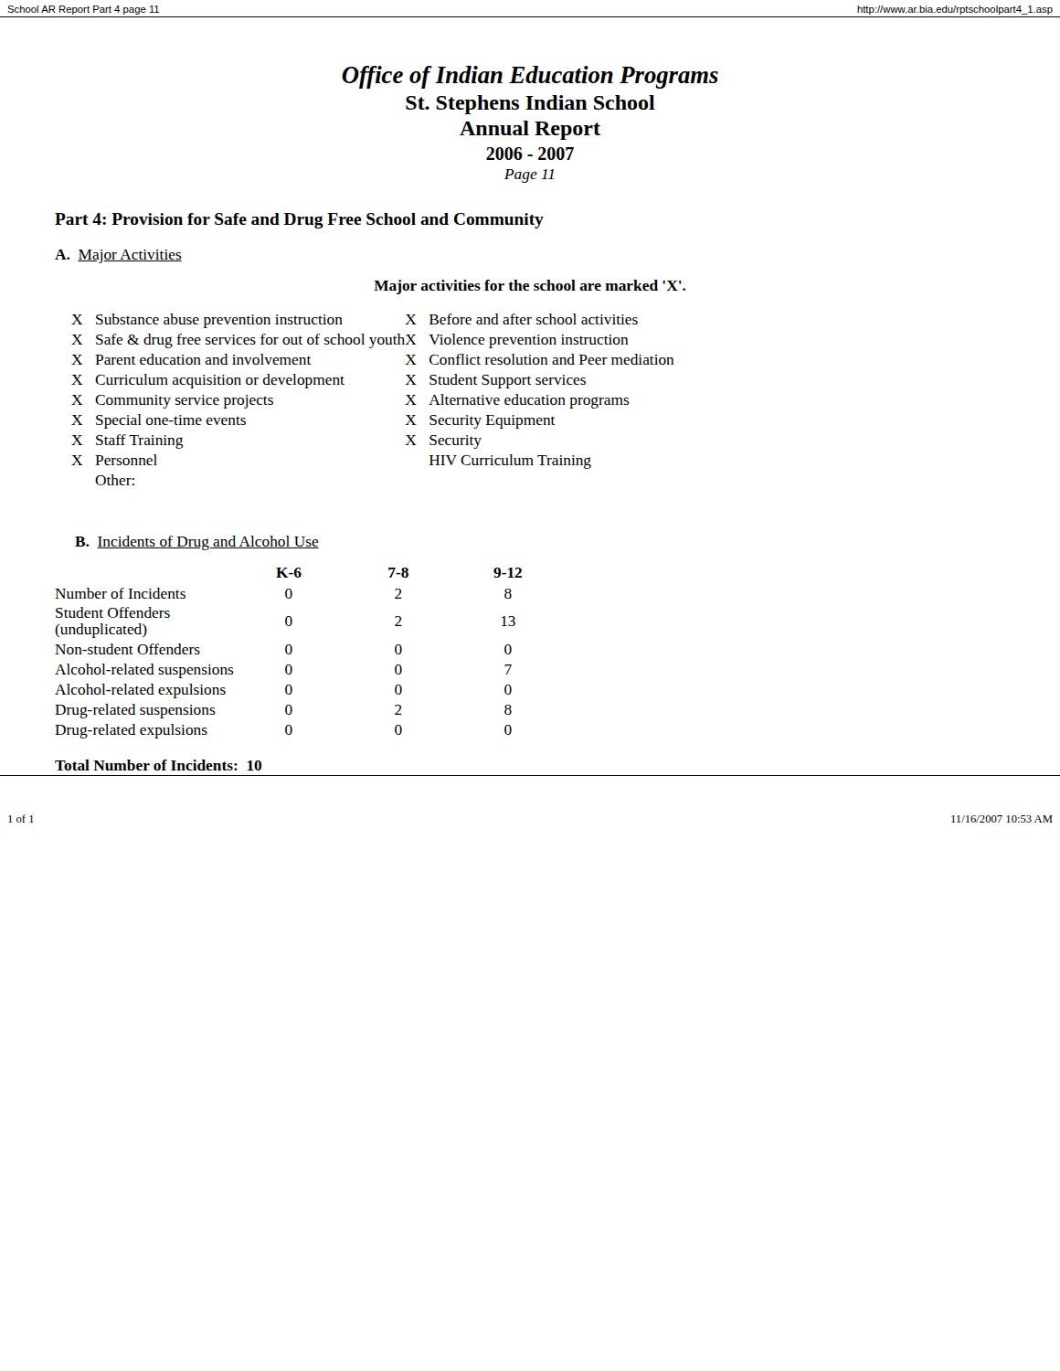School AR Report Part 4 page 11 http://www.ar.bia.edu/rptschoolpart4_1.asp
Office of Indian Education Programs
St. Stephens Indian School
Annual Report
2006 - 2007
Page 11
Part 4: Provision for Safe and Drug Free School and Community
A. Major Activities
Major activities for the school are marked 'X'.
| X | Substance abuse prevention instruction | X | Before and after school activities |
| X | Safe & drug free services for out of school youth | X | Violence prevention instruction |
| X | Parent education and involvement | X | Conflict resolution and Peer mediation |
| X | Curriculum acquisition or development | X | Student Support services |
| X | Community service projects | X | Alternative education programs |
| X | Special one-time events | X | Security Equipment |
| X | Staff Training | X | Security |
| X | Personnel | | HIV Curriculum Training |
| | Other: | | |
B. Incidents of Drug and Alcohol Use
| | K-6 | 7-8 | 9-12 |
| Number of Incidents | 0 | 2 | 8 |
| Student Offenders (unduplicated) | 0 | 2 | 13 |
| Non-student Offenders | 0 | 0 | 0 |
| Alcohol-related suspensions | 0 | 0 | 7 |
| Alcohol-related expulsions | 0 | 0 | 0 |
| Drug-related suspensions | 0 | 2 | 8 |
| Drug-related expulsions | 0 | 0 | 0 |
Total Number of Incidents: 10
1 of 1 11/16/2007 10:53 AM